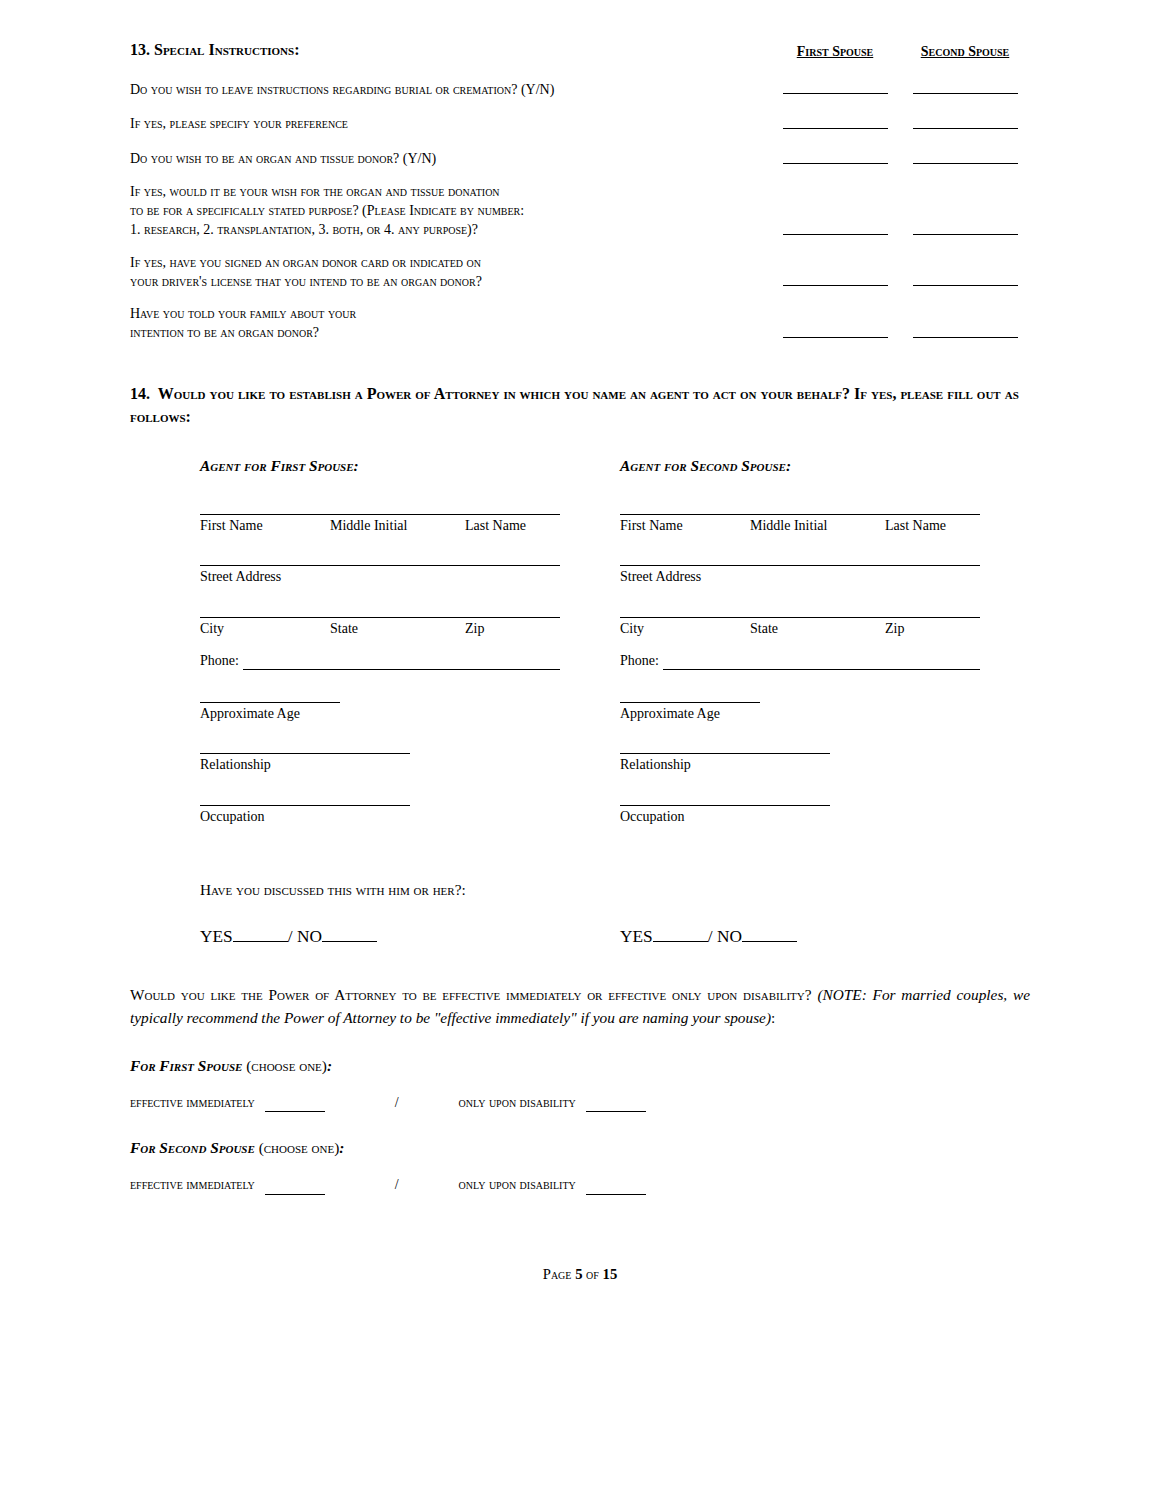13. Special Instructions:
First Spouse
Second Spouse
Do you wish to leave instructions regarding burial or cremation? (Y/N)
If yes, please specify your preference
Do you wish to be an organ and tissue donor? (Y/N)
If yes, would it be your wish for the organ and tissue donation
to be for a specifically stated purpose? (Please Indicate by number:
1. research, 2. transplantation, 3. both, or 4. any purpose)?
If yes, have you signed an organ donor card or indicated on
your driver's license that you intend to be an organ donor?
Have you told your family about your
intention to be an organ donor?
14. Would you like to establish a Power of Attorney in which you name an agent to act on your behalf? If yes, please fill out as follows:
Agent for First Spouse:
First Name Middle Initial Last Name
Street Address
City State Zip
Phone:
Approximate Age
Relationship
Occupation
Agent for Second Spouse:
First Name Middle Initial Last Name
Street Address
City State Zip
Phone:
Approximate Age
Relationship
Occupation
Have you discussed this with him or her?:
YES / NO
YES / NO
Would you like the Power of Attorney to be effective immediately or effective only upon disability? (NOTE: For married couples, we typically recommend the Power of Attorney to be "effective immediately" if you are naming your spouse):
For First Spouse (choose one):
effective immediately / only upon disability
For Second Spouse (choose one):
effective immediately / only upon disability
Page 5 of 15